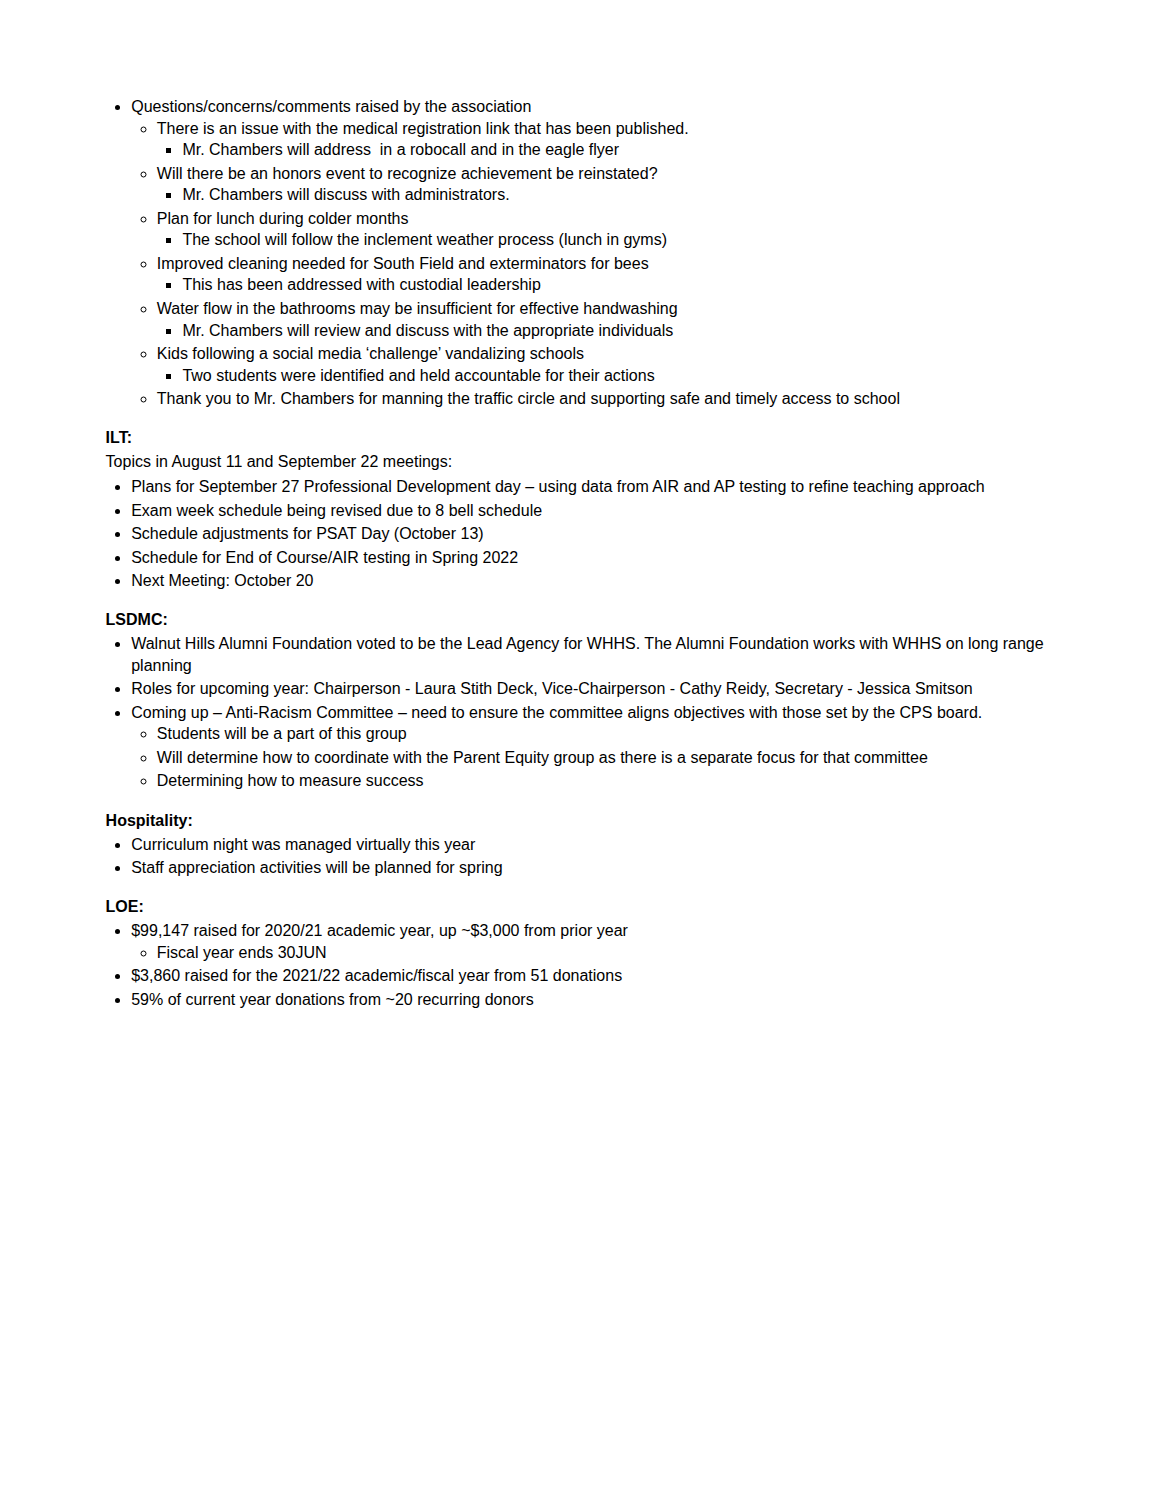Questions/concerns/comments raised by the association
There is an issue with the medical registration link that has been published.
Mr. Chambers will address in a robocall and in the eagle flyer
Will there be an honors event to recognize achievement be reinstated?
Mr. Chambers will discuss with administrators.
Plan for lunch during colder months
The school will follow the inclement weather process (lunch in gyms)
Improved cleaning needed for South Field and exterminators for bees
This has been addressed with custodial leadership
Water flow in the bathrooms may be insufficient for effective handwashing
Mr. Chambers will review and discuss with the appropriate individuals
Kids following a social media ‘challenge’ vandalizing schools
Two students were identified and held accountable for their actions
Thank you to Mr. Chambers for manning the traffic circle and supporting safe and timely access to school
ILT:
Topics in August 11 and September 22 meetings:
Plans for September 27 Professional Development day – using data from AIR and AP testing to refine teaching approach
Exam week schedule being revised due to 8 bell schedule
Schedule adjustments for PSAT Day (October 13)
Schedule for End of Course/AIR testing in Spring 2022
Next Meeting: October 20
LSDMC:
Walnut Hills Alumni Foundation voted to be the Lead Agency for WHHS. The Alumni Foundation works with WHHS on long range planning
Roles for upcoming year: Chairperson - Laura Stith Deck, Vice-Chairperson - Cathy Reidy, Secretary - Jessica Smitson
Coming up – Anti-Racism Committee – need to ensure the committee aligns objectives with those set by the CPS board.
Students will be a part of this group
Will determine how to coordinate with the Parent Equity group as there is a separate focus for that committee
Determining how to measure success
Hospitality:
Curriculum night was managed virtually this year
Staff appreciation activities will be planned for spring
LOE:
$99,147 raised for 2020/21 academic year, up ~$3,000 from prior year
Fiscal year ends 30JUN
$3,860 raised for the 2021/22 academic/fiscal year from 51 donations
59% of current year donations from ~20 recurring donors